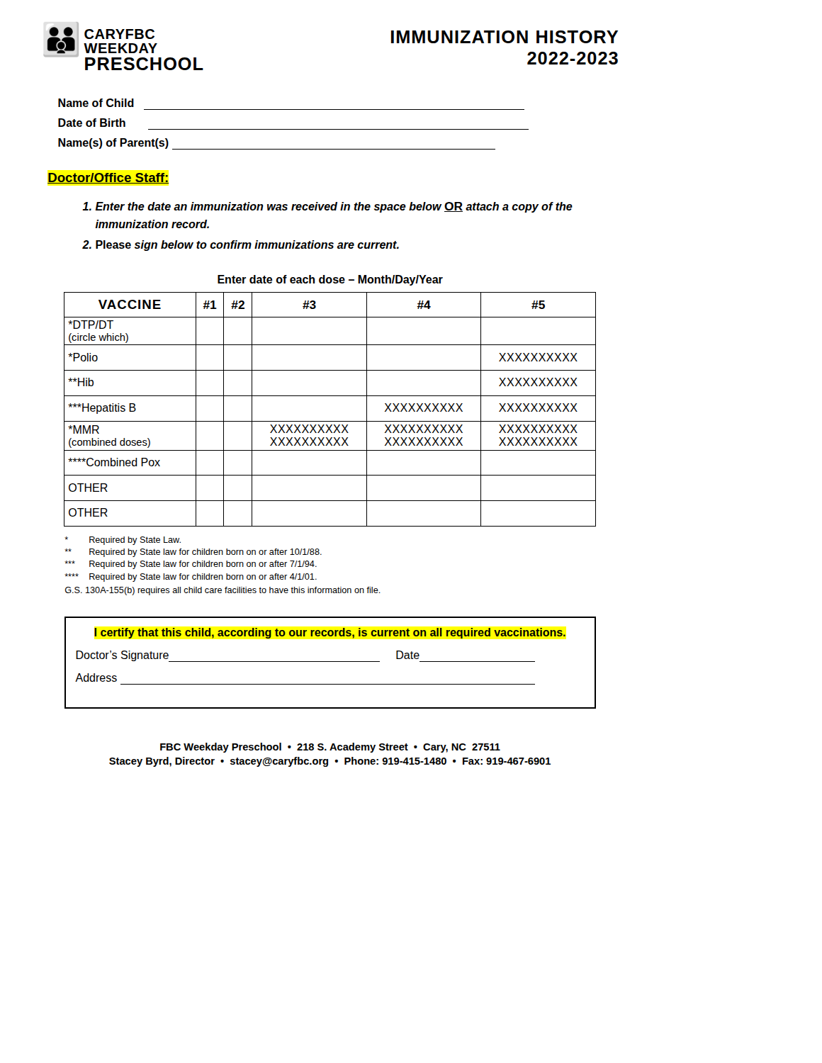👪
CARYFBC
WEEKDAY
PRESCHOOL
IMMUNIZATION HISTORY
2022-2023
Name of Child
Date of Birth
Name(s) of Parent(s)
Doctor/Office Staff:
Enter the date an immunization was received in the space below OR attach a copy of the immunization record.
Please sign below to confirm immunizations are current.
Enter date of each dose – Month/Day/Year
| VACCINE | #1 | #2 | #3 | #4 | #5 |
| --- | --- | --- | --- | --- | --- |
| *DTP/DT (circle which) | | | | | |
| *Polio | | | | | XXXXXXXXXX |
| **Hib | | | | | XXXXXXXXXX |
| ***Hepatitis B | | | | XXXXXXXXXX | XXXXXXXXXX |
| *MMR (combined doses) | | | XXXXXXXXXX XXXXXXXXXX | XXXXXXXXXX XXXXXXXXXX | XXXXXXXXXX XXXXXXXXXX |
| ****Combined Pox | | | | | |
| OTHER | | | | | |
| OTHER | | | | | |
*Required by State Law.
**Required by State law for children born on or after 10/1/88.
***Required by State law for children born on or after 7/1/94.
****Required by State law for children born on or after 4/1/01.
G.S. 130A-155(b) requires all child care facilities to have this information on file.
I certify that this child, according to our records, is current on all required vaccinations.
Doctor’s Signature Date
Address
FBC Weekday Preschool • 218 S. Academy Street • Cary, NC 27511
Stacey Byrd, Director • stacey@caryfbc.org • Phone: 919-415-1480 • Fax: 919-467-6901